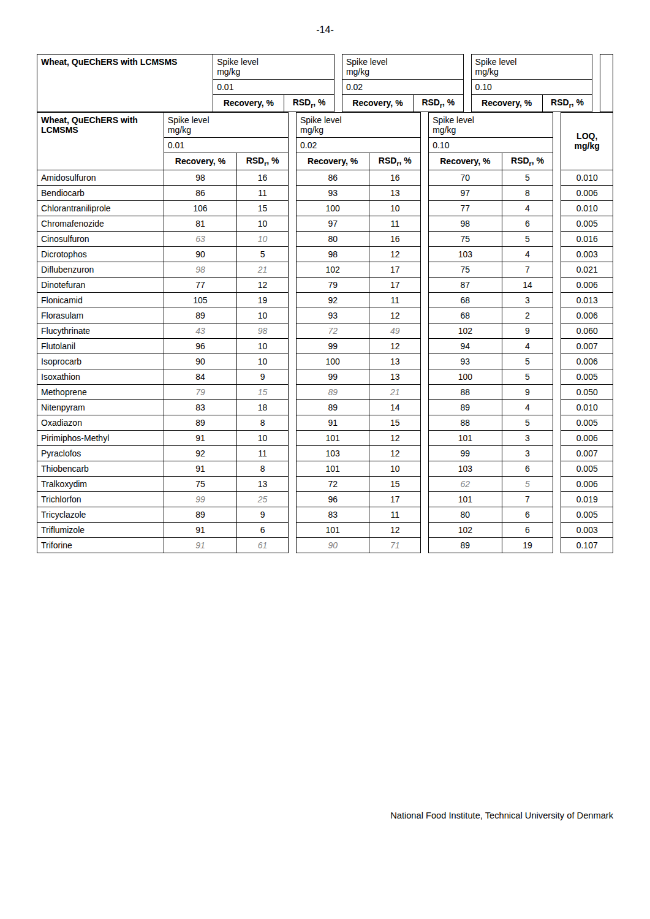-14-
| Wheat, QuEChERS with LCMSMS | Spike level mg/kg | | Spike level mg/kg | | Spike level mg/kg | | |
| 0.01 | 0.02 | 0.10 |
| Recovery, % | RSD r , % | Recovery, % | RSD r , % | Recovery, % | RSD r , % |
| Wheat, QuEChERS with LCMSMS | Spike level mg/kg | | Spike level mg/kg | | Spike level mg/kg | | LOQ, mg/kg |
| 0.01 | | 0.02 | | 0.10 | |
| Recovery, % | RSD r , % | | Recovery, % | RSD r , % | | Recovery, % | RSD r , % | |
| Amidosulfuron | 98 | 16 | | 86 | 16 | | 70 | 5 | | 0.010 |
| Bendiocarb | 86 | 11 | | 93 | 13 | | 97 | 8 | | 0.006 |
| Chlorantraniliprole | 106 | 15 | | 100 | 10 | | 77 | 4 | | 0.010 |
| Chromafenozide | 81 | 10 | | 97 | 11 | | 98 | 6 | | 0.005 |
| Cinosulfuron | 63 | 10 | | 80 | 16 | | 75 | 5 | | 0.016 |
| Dicrotophos | 90 | 5 | | 98 | 12 | | 103 | 4 | | 0.003 |
| Diflubenzuron | 98 | 21 | | 102 | 17 | | 75 | 7 | | 0.021 |
| Dinotefuran | 77 | 12 | | 79 | 17 | | 87 | 14 | | 0.006 |
| Flonicamid | 105 | 19 | | 92 | 11 | | 68 | 3 | | 0.013 |
| Florasulam | 89 | 10 | | 93 | 12 | | 68 | 2 | | 0.006 |
| Flucythrinate | 43 | 98 | | 72 | 49 | | 102 | 9 | | 0.060 |
| Flutolanil | 96 | 10 | | 99 | 12 | | 94 | 4 | | 0.007 |
| Isoprocarb | 90 | 10 | | 100 | 13 | | 93 | 5 | | 0.006 |
| Isoxathion | 84 | 9 | | 99 | 13 | | 100 | 5 | | 0.005 |
| Methoprene | 79 | 15 | | 89 | 21 | | 88 | 9 | | 0.050 |
| Nitenpyram | 83 | 18 | | 89 | 14 | | 89 | 4 | | 0.010 |
| Oxadiazon | 89 | 8 | | 91 | 15 | | 88 | 5 | | 0.005 |
| Pirimiphos-Methyl | 91 | 10 | | 101 | 12 | | 101 | 3 | | 0.006 |
| Pyraclofos | 92 | 11 | | 103 | 12 | | 99 | 3 | | 0.007 |
| Thiobencarb | 91 | 8 | | 101 | 10 | | 103 | 6 | | 0.005 |
| Tralkoxydim | 75 | 13 | | 72 | 15 | | 62 | 5 | | 0.006 |
| Trichlorfon | 99 | 25 | | 96 | 17 | | 101 | 7 | | 0.019 |
| Tricyclazole | 89 | 9 | | 83 | 11 | | 80 | 6 | | 0.005 |
| Triflumizole | 91 | 6 | | 101 | 12 | | 102 | 6 | | 0.003 |
| Triforine | 91 | 61 | | 90 | 71 | | 89 | 19 | | 0.107 |
National Food Institute, Technical University of Denmark